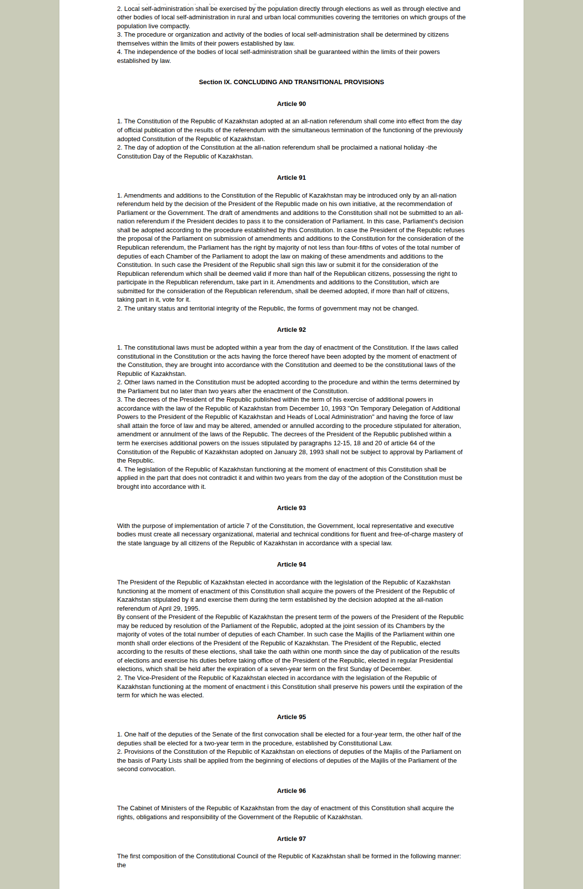respectively, by the population of the corresponding territory.
2. Local self-administration shall be exercised by the population directly through elections as well as through elective and other bodies of local self-administration in rural and urban local communities covering the territories on which groups of the population live compactly.
3. The procedure or organization and activity of the bodies of local self-administration shall be determined by citizens themselves within the limits of their powers established by law.
4. The independence of the bodies of local self-administration shall be guaranteed within the limits of their powers established by law.
Section IX. CONCLUDING AND TRANSITIONAL PROVISIONS
Article 90
1. The Constitution of the Republic of Kazakhstan adopted at an all-nation referendum shall come into effect from the day of official publication of the results of the referendum with the simultaneous termination of the functioning of the previously adopted Constitution of the Republic of Kazakhstan.
2. The day of adoption of the Constitution at the all-nation referendum shall be proclaimed a national holiday -the Constitution Day of the Republic of Kazakhstan.
Article 91
1. Amendments and additions to the Constitution of the Republic of Kazakhstan may be introduced only by an all-nation referendum held by the decision of the President of the Republic made on his own initiative, at the recommendation of Parliament or the Government. The draft of amendments and additions to the Constitution shall not be submitted to an all-nation referendum if the President decides to pass it to the consideration of Parliament. In this case, Parliament's decision shall be adopted according to the procedure established by this Constitution. In case the President of the Republic refuses the proposal of the Parliament on submission of amendments and additions to the Constitution for the consideration of the Republican referendum, the Parliament has the right by majority of not less than four-fifths of votes of the total number of deputies of each Chamber of the Parliament to adopt the law on making of these amendments and additions to the Constitution. In such case the President of the Republic shall sign this law or submit it for the consideration of the Republican referendum which shall be deemed valid if more than half of the Republican citizens, possessing the right to participate in the Republican referendum, take part in it. Amendments and additions to the Constitution, which are submitted for the consideration of the Republican referendum, shall be deemed adopted, if more than half of citizens, taking part in it, vote for it.
2. The unitary status and territorial integrity of the Republic, the forms of government may not be changed.
Article 92
1. The constitutional laws must be adopted within a year from the day of enactment of the Constitution. If the laws called constitutional in the Constitution or the acts having the force thereof have been adopted by the moment of enactment of the Constitution, they are brought into accordance with the Constitution and deemed to be the constitutional laws of the Republic of Kazakhstan.
2. Other laws named in the Constitution must be adopted according to the procedure and within the terms determined by the Parliament but no later than two years after the enactment of the Constitution.
3. The decrees of the President of the Republic published within the term of his exercise of additional powers in accordance with the law of the Republic of Kazakhstan from December 10, 1993 "On Temporary Delegation of Additional Powers to the President of the Republic of Kazakhstan and Heads of Local Administration" and having the force of law shall attain the force of law and may be altered, amended or annulled according to the procedure stipulated for alteration, amendment or annulment of the laws of the Republic. The decrees of the President of the Republic published within a term he exercises additional powers on the issues stipulated by paragraphs 12-15, 18 and 20 of article 64 of the Constitution of the Republic of Kazakhstan adopted on January 28, 1993 shall not be subject to approval by Parliament of the Republic.
4. The legislation of the Republic of Kazakhstan functioning at the moment of enactment of this Constitution shall be applied in the part that does not contradict it and within two years from the day of the adoption of the Constitution must be brought into accordance with it.
Article 93
With the purpose of implementation of article 7 of the Constitution, the Government, local representative and executive bodies must create all necessary organizational, material and technical conditions for fluent and free-of-charge mastery of the state language by all citizens of the Republic of Kazakhstan in accordance with a special law.
Article 94
The President of the Republic of Kazakhstan elected in accordance with the legislation of the Republic of Kazakhstan functioning at the moment of enactment of this Constitution shall acquire the powers of the President of the Republic of Kazakhstan stipulated by it and exercise them during the term established by the decision adopted at the all-nation referendum of April 29, 1995.
By consent of the President of the Republic of Kazakhstan the present term of the powers of the President of the Republic may be reduced by resolution of the Parliament of the Republic, adopted at the joint session of its Chambers by the majority of votes of the total number of deputies of each Chamber. In such case the Majilis of the Parliament within one month shall order elections of the President of the Republic of Kazakhstan. The President of the Republic, elected according to the results of these elections, shall take the oath within one month since the day of publication of the results of elections and exercise his duties before taking office of the President of the Republic, elected in regular Presidential elections, which shall be held after the expiration of a seven-year term on the first Sunday of December.
2. The Vice-President of the Republic of Kazakhstan elected in accordance with the legislation of the Republic of Kazakhstan functioning at the moment of enactment i this Constitution shall preserve his powers until the expiration of the term for which he was elected.
Article 95
1. One half of the deputies of the Senate of the first convocation shall be elected for a four-year term, the other half of the deputies shall be elected for a two-year term in the procedure, established by Constitutional Law.
2. Provisions of the Constitution of the Republic of Kazakhstan on elections of deputies of the Majilis of the Parliament on the basis of Party Lists shall be applied from the beginning of elections of deputies of the Majilis of the Parliament of the second convocation.
Article 96
The Cabinet of Ministers of the Republic of Kazakhstan from the day of enactment of this Constitution shall acquire the rights, obligations and responsibility of the Government of the Republic of Kazakhstan.
Article 97
The first composition of the Constitutional Council of the Republic of Kazakhstan shall be formed in the following manner: the